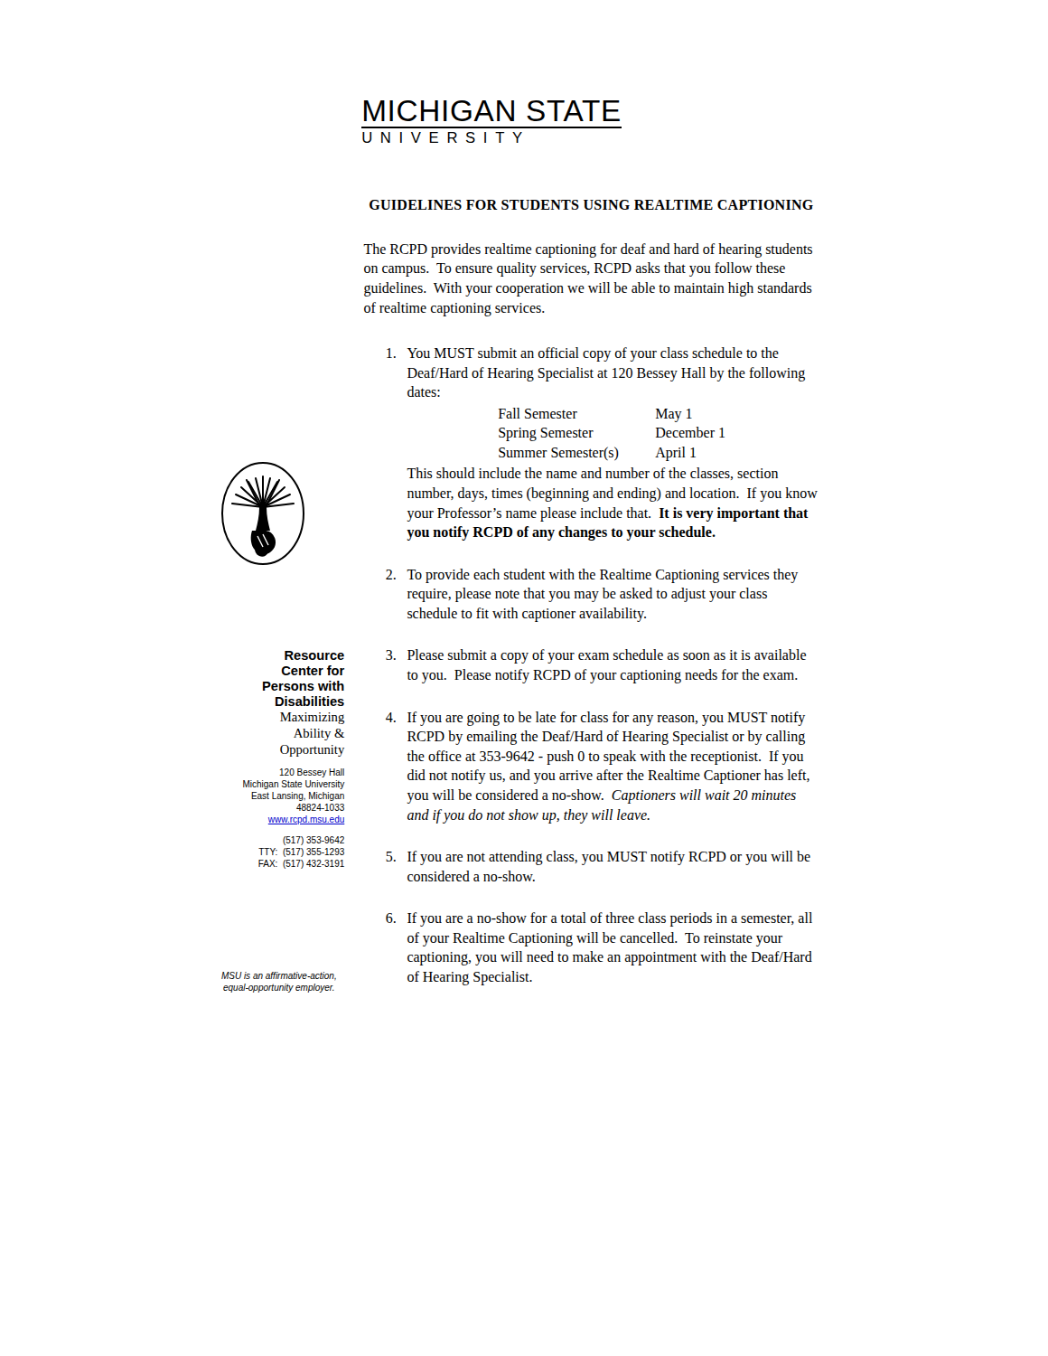MICHIGAN STATE UNIVERSITY
Resource
Center for
Persons with
Disabilities
Maximizing
Ability &
Opportunity
120 Bessey Hall
Michigan State University
East Lansing, Michigan
48824-1033
www.rcpd.msu.edu
(517) 353-9642
TTY: (517) 355-1293
FAX: (517) 432-3191
GUIDELINES FOR STUDENTS USING REALTIME CAPTIONING
The RCPD provides realtime captioning for deaf and hard of hearing students on campus. To ensure quality services, RCPD asks that you follow these guidelines. With your cooperation we will be able to maintain high standards of realtime captioning services.
You MUST submit an official copy of your class schedule to the Deaf/Hard of Hearing Specialist at 120 Bessey Hall by the following dates:
| Fall Semester | May 1 |
| Spring Semester | December 1 |
| Summer Semester(s) | April 1 |
This should include the name and number of the classes, section number, days, times (beginning and ending) and location. If you know your Professor’s name please include that. It is very important that you notify RCPD of any changes to your schedule.
To provide each student with the Realtime Captioning services they require, please note that you may be asked to adjust your class schedule to fit with captioner availability.
Please submit a copy of your exam schedule as soon as it is available to you. Please notify RCPD of your captioning needs for the exam.
If you are going to be late for class for any reason, you MUST notify RCPD by emailing the Deaf/Hard of Hearing Specialist or by calling the office at 353-9642 - push 0 to speak with the receptionist. If you did not notify us, and you arrive after the Realtime Captioner has left, you will be considered a no-show. Captioners will wait 20 minutes and if you do not show up, they will leave.
If you are not attending class, you MUST notify RCPD or you will be considered a no-show.
If you are a no-show for a total of three class periods in a semester, all of your Realtime Captioning will be cancelled. To reinstate your captioning, you will need to make an appointment with the Deaf/Hard of Hearing Specialist.
MSU is an affirmative-action,
equal-opportunity employer.